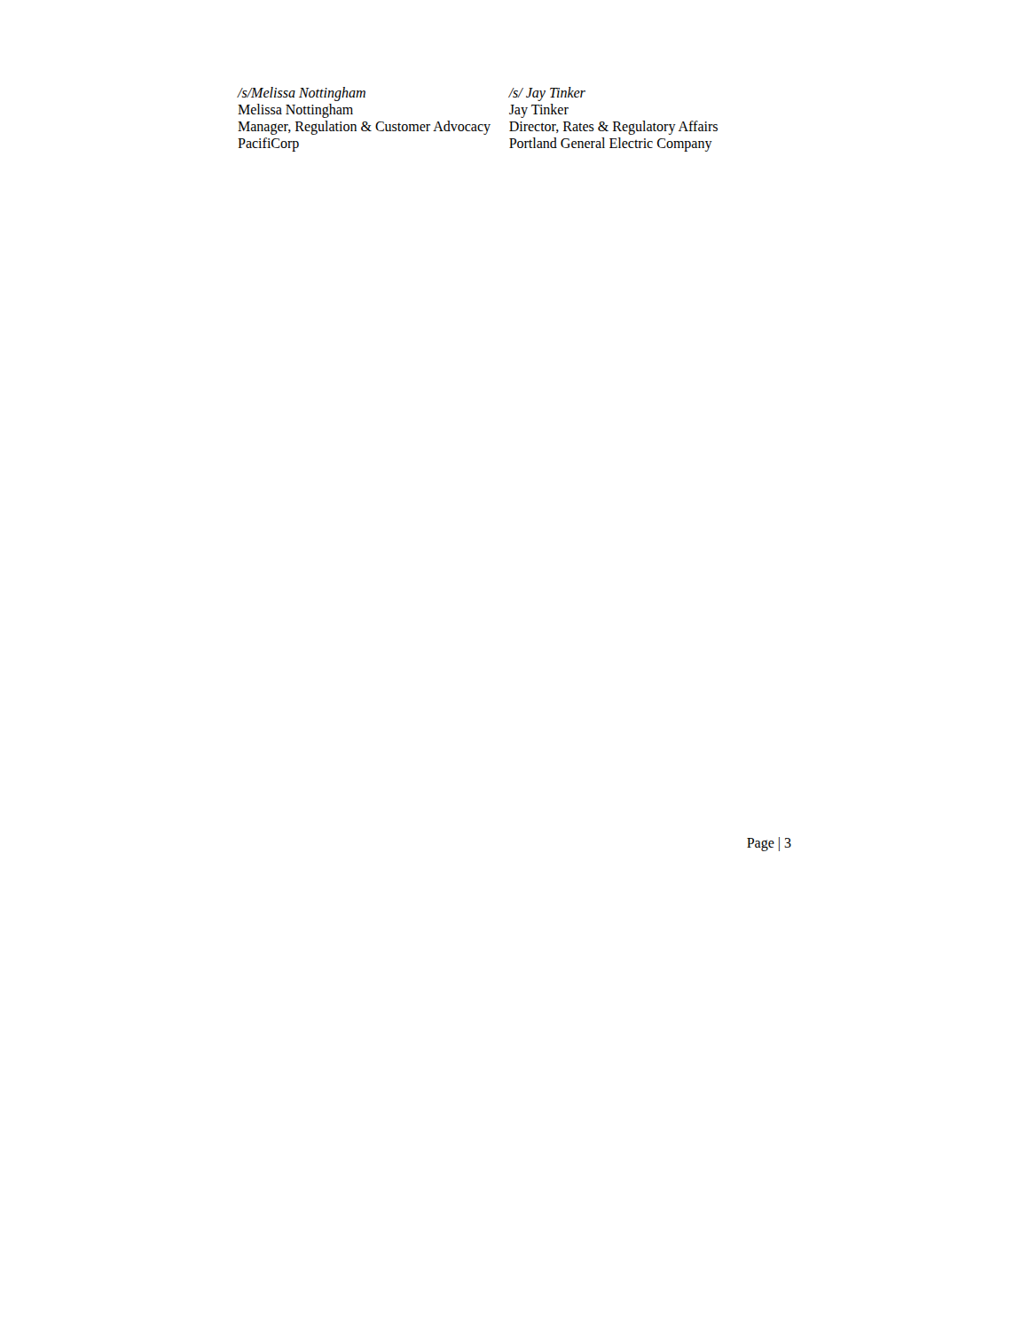| /s/Melissa Nottingham Melissa Nottingham Manager, Regulation & Customer Advocacy PacifiCorp | /s/ Jay Tinker Jay Tinker Director, Rates & Regulatory Affairs Portland General Electric Company |
Page | 3